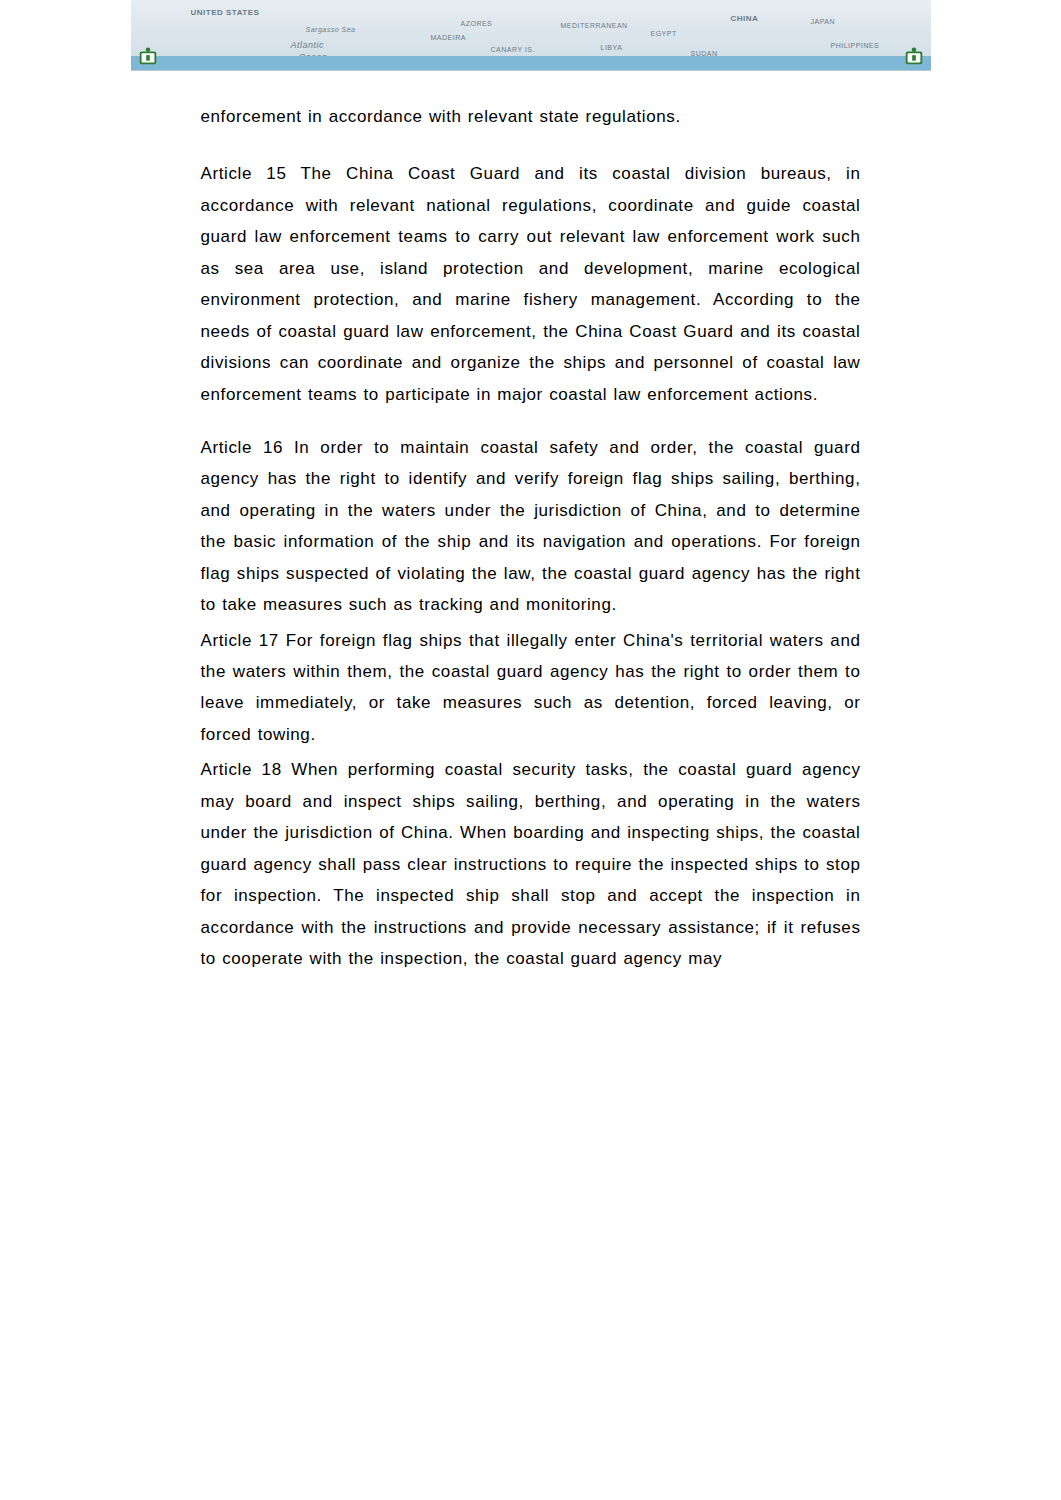UNITED STATES Sargasso Sea Atlantic Ocean CHINA AZORES MADEIRA CANARY IS. MEDITERRANEAN LIBYA EGYPT SUDAN JAPAN PHILIPPINES INDIA
enforcement in accordance with relevant state regulations.
Article 15 The China Coast Guard and its coastal division bureaus, in accordance with relevant national regulations, coordinate and guide coastal guard law enforcement teams to carry out relevant law enforcement work such as sea area use, island protection and development, marine ecological environment protection, and marine fishery management. According to the needs of coastal guard law enforcement, the China Coast Guard and its coastal divisions can coordinate and organize the ships and personnel of coastal law enforcement teams to participate in major coastal law enforcement actions.
Article 16 In order to maintain coastal safety and order, the coastal guard agency has the right to identify and verify foreign flag ships sailing, berthing, and operating in the waters under the jurisdiction of China, and to determine the basic information of the ship and its navigation and operations. For foreign flag ships suspected of violating the law, the coastal guard agency has the right to take measures such as tracking and monitoring.
Article 17 For foreign flag ships that illegally enter China's territorial waters and the waters within them, the coastal guard agency has the right to order them to leave immediately, or take measures such as detention, forced leaving, or forced towing.
Article 18 When performing coastal security tasks, the coastal guard agency may board and inspect ships sailing, berthing, and operating in the waters under the jurisdiction of China. When boarding and inspecting ships, the coastal guard agency shall pass clear instructions to require the inspected ships to stop for inspection. The inspected ship shall stop and accept the inspection in accordance with the instructions and provide necessary assistance; if it refuses to cooperate with the inspection, the coastal guard agency may